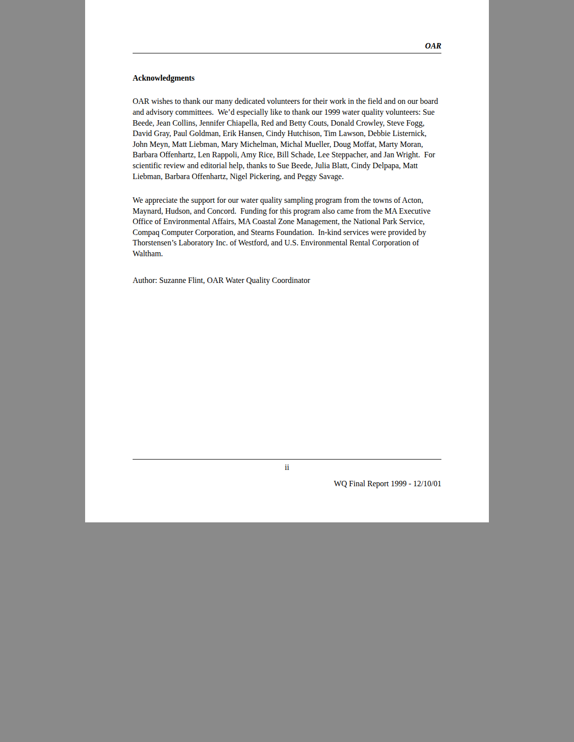OAR
Acknowledgments
OAR wishes to thank our many dedicated volunteers for their work in the field and on our board and advisory committees. We’d especially like to thank our 1999 water quality volunteers: Sue Beede, Jean Collins, Jennifer Chiapella, Red and Betty Couts, Donald Crowley, Steve Fogg, David Gray, Paul Goldman, Erik Hansen, Cindy Hutchison, Tim Lawson, Debbie Listernick, John Meyn, Matt Liebman, Mary Michelman, Michal Mueller, Doug Moffat, Marty Moran, Barbara Offenhartz, Len Rappoli, Amy Rice, Bill Schade, Lee Steppacher, and Jan Wright. For scientific review and editorial help, thanks to Sue Beede, Julia Blatt, Cindy Delpapa, Matt Liebman, Barbara Offenhartz, Nigel Pickering, and Peggy Savage.
We appreciate the support for our water quality sampling program from the towns of Acton, Maynard, Hudson, and Concord. Funding for this program also came from the MA Executive Office of Environmental Affairs, MA Coastal Zone Management, the National Park Service, Compaq Computer Corporation, and Stearns Foundation. In-kind services were provided by Thorstensen’s Laboratory Inc. of Westford, and U.S. Environmental Rental Corporation of Waltham.
Author: Suzanne Flint, OAR Water Quality Coordinator
ii WQ Final Report 1999 - 12/10/01